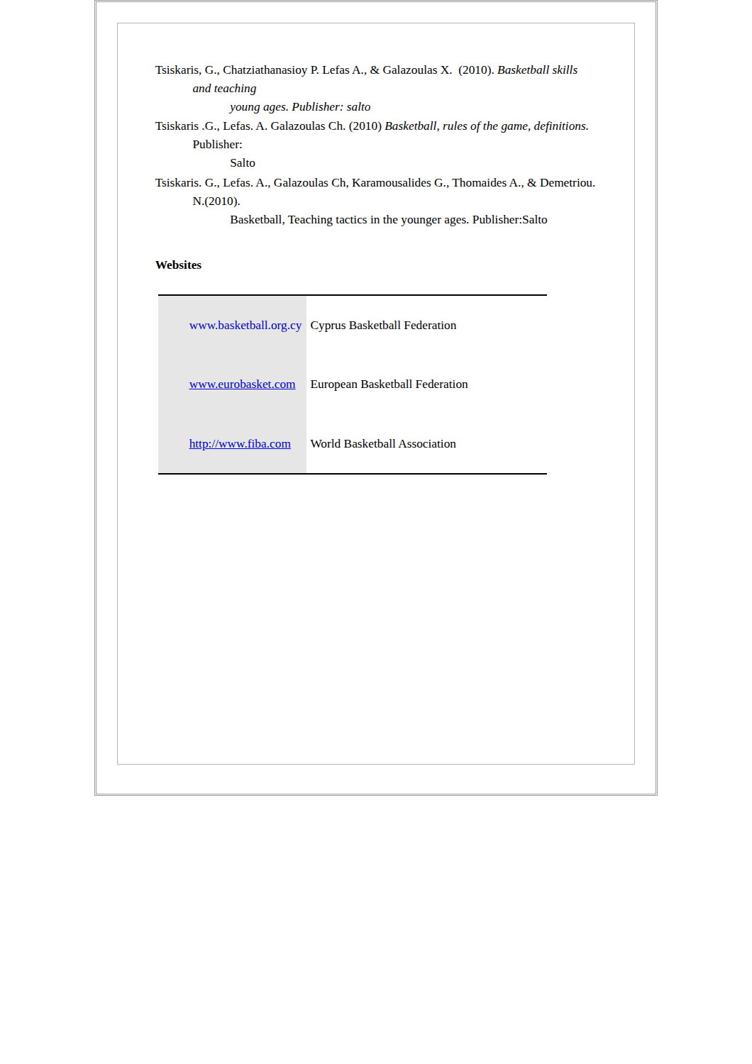Tsiskaris, G., Chatziathanasioy P. Lefas A., & Galazoulas X. (2010). Basketball skills and teaching young ages. Publisher: salto
Tsiskaris .G., Lefas. A. Galazoulas Ch. (2010) Basketball, rules of the game, definitions. Publisher: Salto
Tsiskaris. G., Lefas. A., Galazoulas Ch, Karamousalides G., Thomaides A., & Demetriou. N.(2010). Basketball, Teaching tactics in the younger ages. Publisher:Salto
Websites
| www.basketball.org.cy | Cyprus Basketball Federation |
| www.eurobasket.com | European Basketball Federation |
| http://www.fiba.com | World Basketball Association |